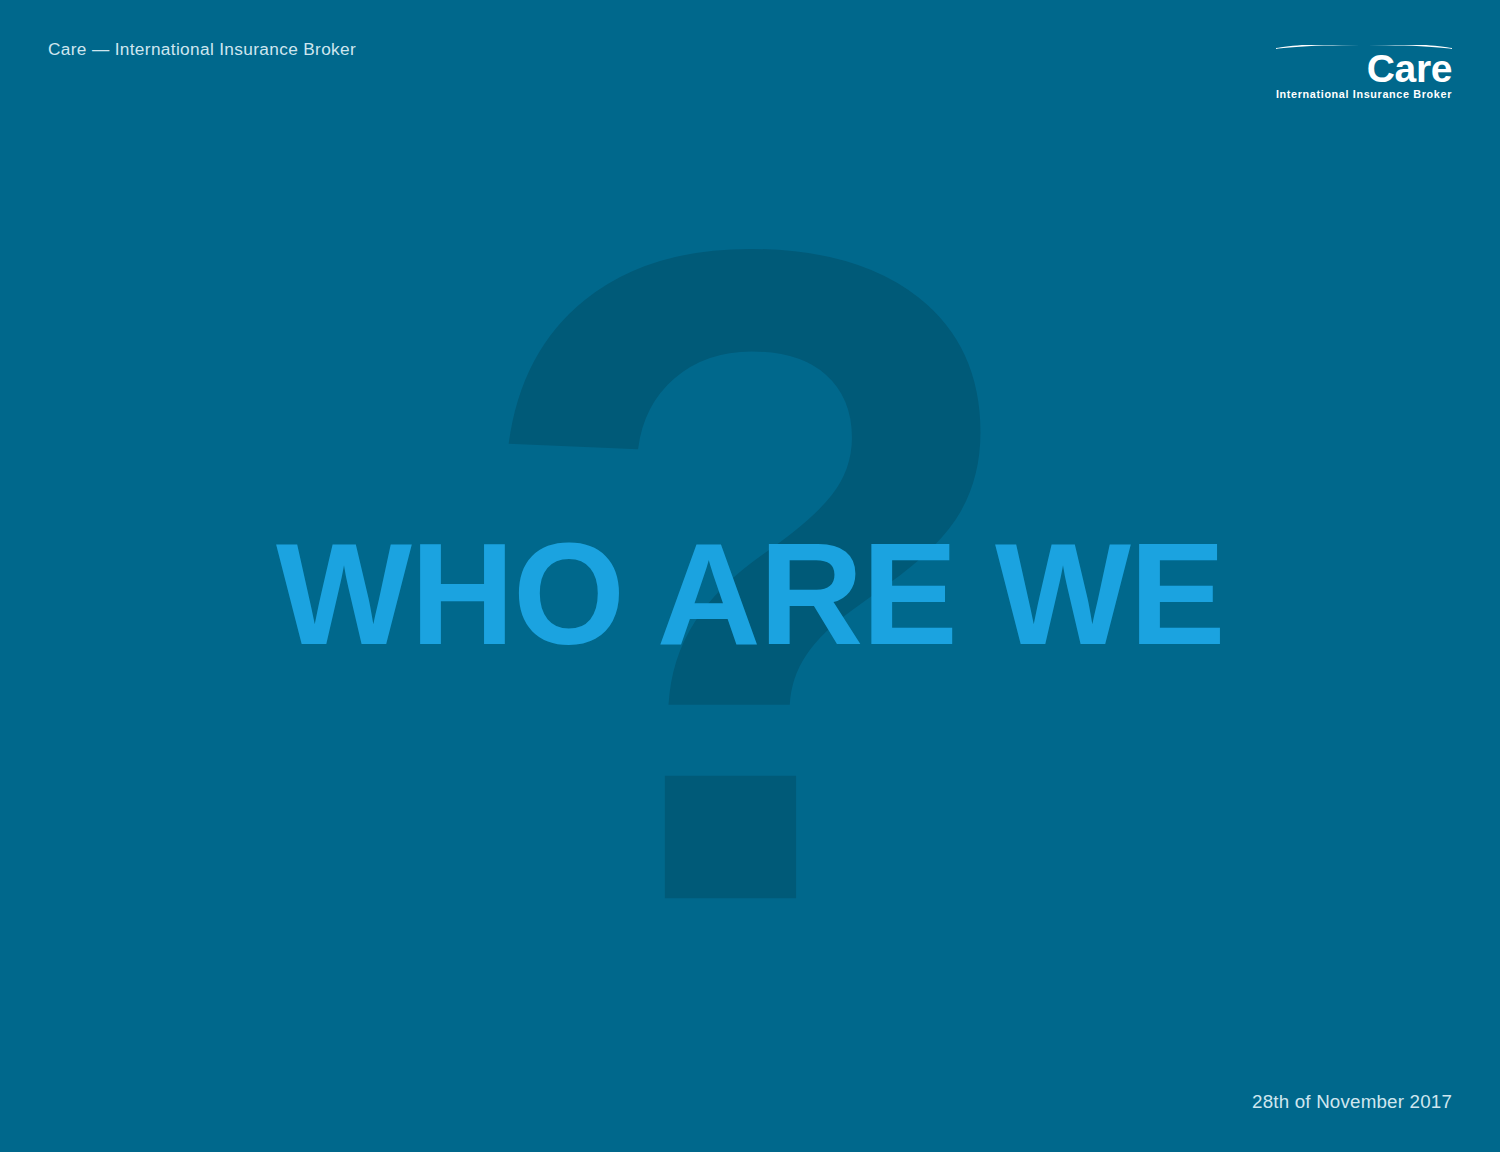?
Care — International Insurance Broker
Care International Insurance Broker
WHO ARE WE
28th of November 2017